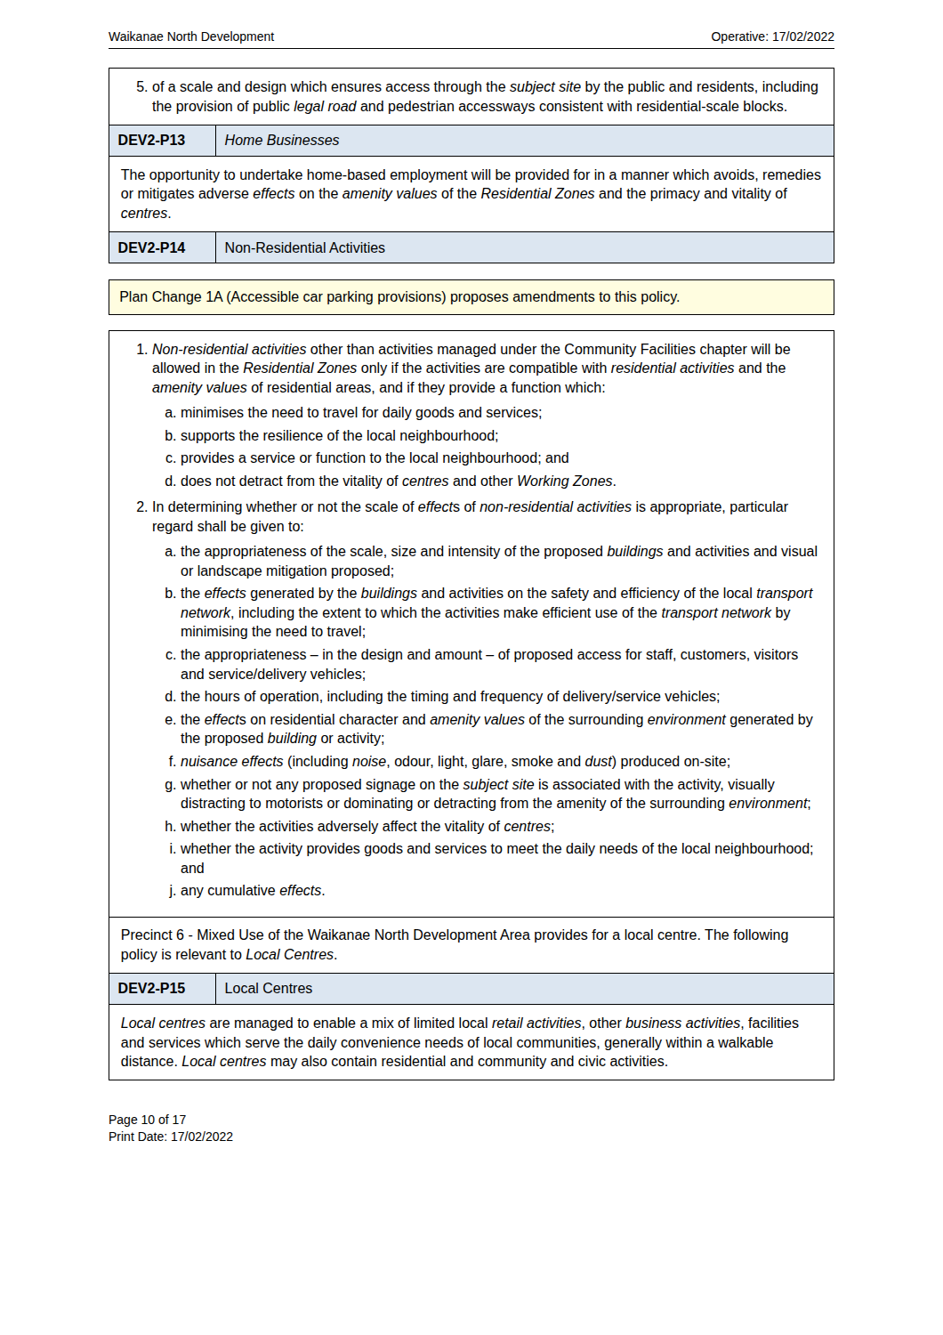Waikanae North Development
Operative: 17/02/2022
of a scale and design which ensures access through the subject site by the public and residents, including the provision of public legal road and pedestrian accessways consistent with residential-scale blocks.
DEV2-P13
Home Businesses
The opportunity to undertake home-based employment will be provided for in a manner which avoids, remedies or mitigates adverse effects on the amenity values of the Residential Zones and the primacy and vitality of centres.
DEV2-P14
Non-Residential Activities
Plan Change 1A (Accessible car parking provisions) proposes amendments to this policy.
Non-residential activities other than activities managed under the Community Facilities chapter will be allowed in the Residential Zones only if the activities are compatible with residential activities and the amenity values of residential areas, and if they provide a function which:
minimises the need to travel for daily goods and services;
supports the resilience of the local neighbourhood;
provides a service or function to the local neighbourhood; and
does not detract from the vitality of centres and other Working Zones.
In determining whether or not the scale of effects of non-residential activities is appropriate, particular regard shall be given to:
the appropriateness of the scale, size and intensity of the proposed buildings and activities and visual or landscape mitigation proposed;
the effects generated by the buildings and activities on the safety and efficiency of the local transport network, including the extent to which the activities make efficient use of the transport network by minimising the need to travel;
the appropriateness – in the design and amount – of proposed access for staff, customers, visitors and service/delivery vehicles;
the hours of operation, including the timing and frequency of delivery/service vehicles;
the effects on residential character and amenity values of the surrounding environment generated by the proposed building or activity;
nuisance effects (including noise, odour, light, glare, smoke and dust) produced on-site;
whether or not any proposed signage on the subject site is associated with the activity, visually distracting to motorists or dominating or detracting from the amenity of the surrounding environment;
whether the activities adversely affect the vitality of centres;
whether the activity provides goods and services to meet the daily needs of the local neighbourhood; and
any cumulative effects.
Precinct 6 - Mixed Use of the Waikanae North Development Area provides for a local centre. The following policy is relevant to Local Centres.
DEV2-P15
Local Centres
Local centres are managed to enable a mix of limited local retail activities, other business activities, facilities and services which serve the daily convenience needs of local communities, generally within a walkable distance. Local centres may also contain residential and community and civic activities.
Page 10 of 17
Print Date: 17/02/2022